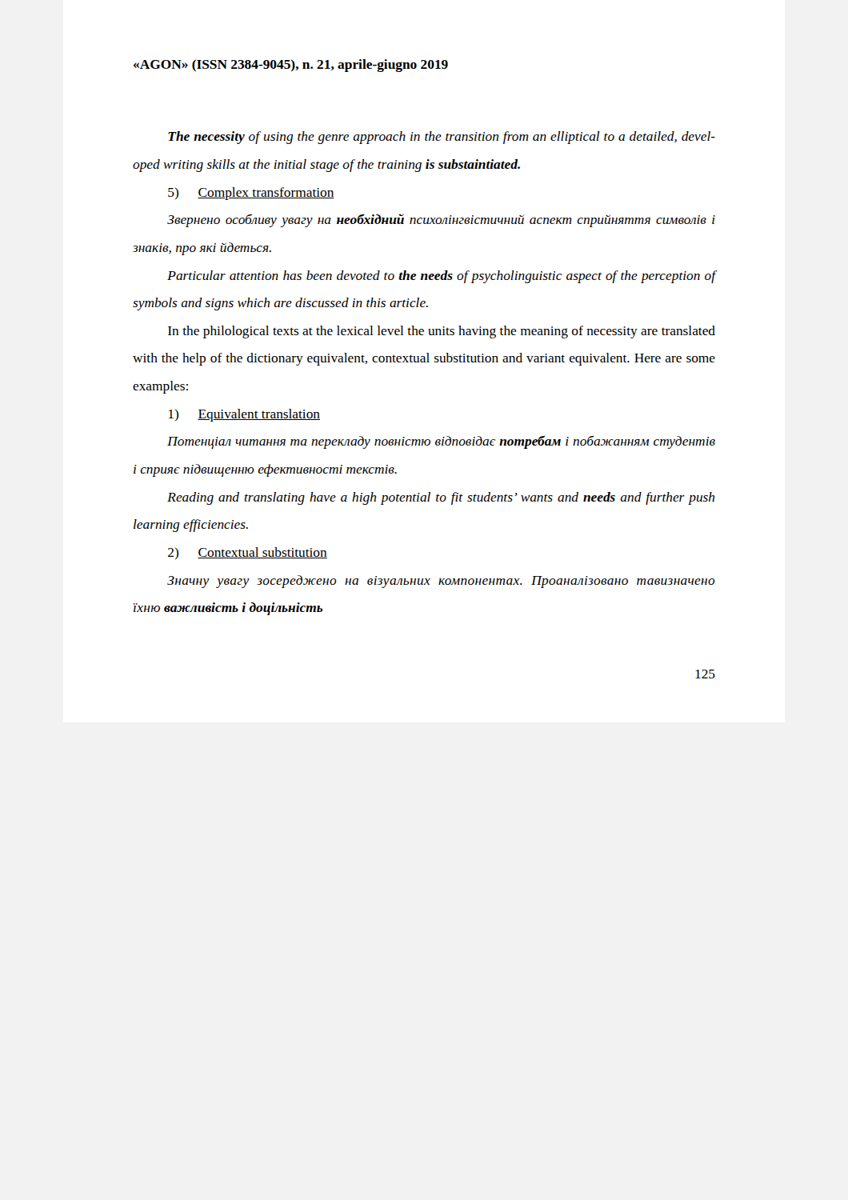«AGON» (ISSN 2384-9045), n. 21, aprile-giugno 2019
The necessity of using the genre approach in the transition from an elliptical to a detailed, developed writing skills at the initial stage of the training is substaintiated.
5) Complex transformation
Звернено особливу увагу на необхідний психолінгвістичний аспект сприйняття символів і знаків, про які йдеться.
Particular attention has been devoted to the needs of psycholinguistic aspect of the perception of symbols and signs which are discussed in this article.
In the philological texts at the lexical level the units having the meaning of necessity are translated with the help of the dictionary equivalent, contextual substitution and variant equivalent. Here are some examples:
1) Equivalent translation
Потенціал читання та перекладу повністю відповідає потребам і побажанням студентів і сприяє підвищенню ефективності текстів.
Reading and translating have a high potential to fit students’ wants and needs and further push learning efficiencies.
2) Contextual substitution
Значну увагу зосереджено на візуальних компонентах. Проаналізовано тавизначено їхню важливість і доцільність
125